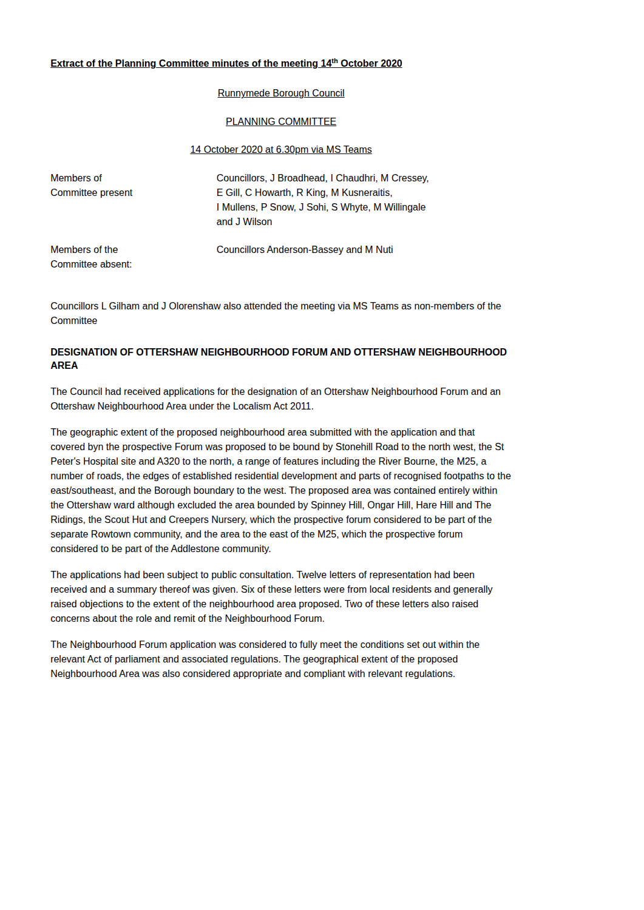Extract of the Planning Committee minutes of the meeting 14th October 2020
Runnymede Borough Council
PLANNING COMMITTEE
14 October 2020 at 6.30pm via MS Teams
| Members of Committee present | Councillors, J Broadhead, I Chaudhri, M Cressey, E Gill, C Howarth, R King, M Kusneraitis, I Mullens, P Snow, J Sohi, S Whyte, M Willingale and J Wilson |
| Members of the Committee absent: | Councillors Anderson-Bassey and M Nuti |
Councillors L Gilham and J Olorenshaw also attended the meeting via MS Teams as non-members of the Committee
DESIGNATION OF OTTERSHAW NEIGHBOURHOOD FORUM AND OTTERSHAW NEIGHBOURHOOD AREA
The Council had received applications for the designation of an Ottershaw Neighbourhood Forum and an Ottershaw Neighbourhood Area under the Localism Act 2011.
The geographic extent of the proposed neighbourhood area submitted with the application and that covered byn the prospective Forum was proposed to be bound by Stonehill Road to the north west, the St Peter's Hospital site and A320 to the north, a range of features including the River Bourne, the M25, a number of roads, the edges of established residential development and parts of recognised footpaths to the east/southeast, and the Borough boundary to the west. The proposed area was contained entirely within the Ottershaw ward although excluded the area bounded by Spinney Hill, Ongar Hill, Hare Hill and The Ridings, the Scout Hut and Creepers Nursery, which the prospective forum considered to be part of the separate Rowtown community, and the area to the east of the M25, which the prospective forum considered to be part of the Addlestone community.
The applications had been subject to public consultation. Twelve letters of representation had been received and a summary thereof was given. Six of these letters were from local residents and generally raised objections to the extent of the neighbourhood area proposed. Two of these letters also raised concerns about the role and remit of the Neighbourhood Forum.
The Neighbourhood Forum application was considered to fully meet the conditions set out within the relevant Act of parliament and associated regulations. The geographical extent of the proposed Neighbourhood Area was also considered appropriate and compliant with relevant regulations.